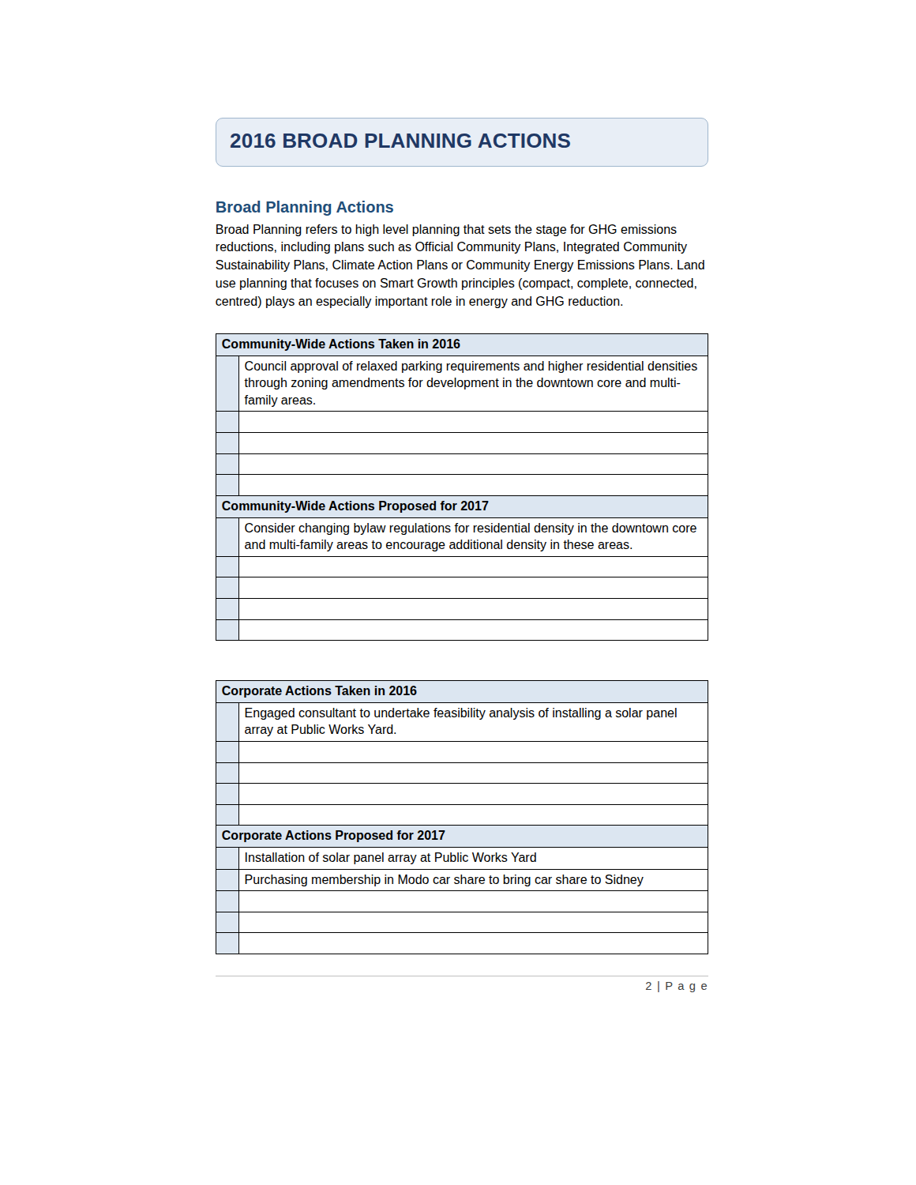2016 BROAD PLANNING ACTIONS
Broad Planning Actions
Broad Planning refers to high level planning that sets the stage for GHG emissions reductions, including plans such as Official Community Plans, Integrated Community Sustainability Plans, Climate Action Plans or Community Energy Emissions Plans. Land use planning that focuses on Smart Growth principles (compact, complete, connected, centred) plays an especially important role in energy and GHG reduction.
| Community-Wide Actions Taken in 2016 |
| --- |
| | Council approval of relaxed parking requirements and higher residential densities through zoning amendments for development in the downtown core and multi-family areas. |
| Community-Wide Actions Proposed for 2017 |
| | Consider changing bylaw regulations for residential density in the downtown core and multi-family areas to encourage additional density in these areas. |
| Corporate Actions Taken in 2016 |
| --- |
| | Engaged consultant to undertake feasibility analysis of installing a solar panel array at Public Works Yard. |
| Corporate Actions Proposed for 2017 |
| | Installation of solar panel array at Public Works Yard |
| | Purchasing membership in Modo car share to bring car share to Sidney |
2 | P a g e